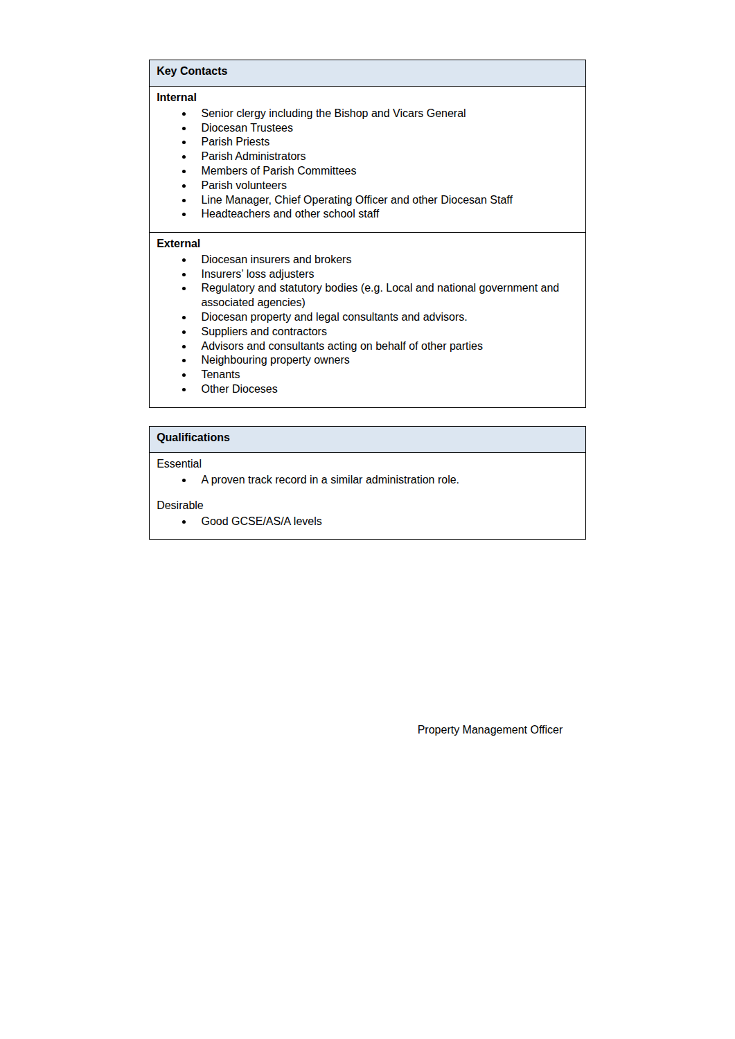| Key Contacts |
| Internal Senior clergy including the Bishop and Vicars General Diocesan Trustees Parish Priests Parish Administrators Members of Parish Committees Parish volunteers Line Manager, Chief Operating Officer and other Diocesan Staff Headteachers and other school staff |
| External Diocesan insurers and brokers Insurers’ loss adjusters Regulatory and statutory bodies (e.g. Local and national government and associated agencies) Diocesan property and legal consultants and advisors. Suppliers and contractors Advisors and consultants acting on behalf of other parties Neighbouring property owners Tenants Other Dioceses |
| Qualifications |
| Essential A proven track record in a similar administration role. Desirable Good GCSE/AS/A levels |
Property Management Officer